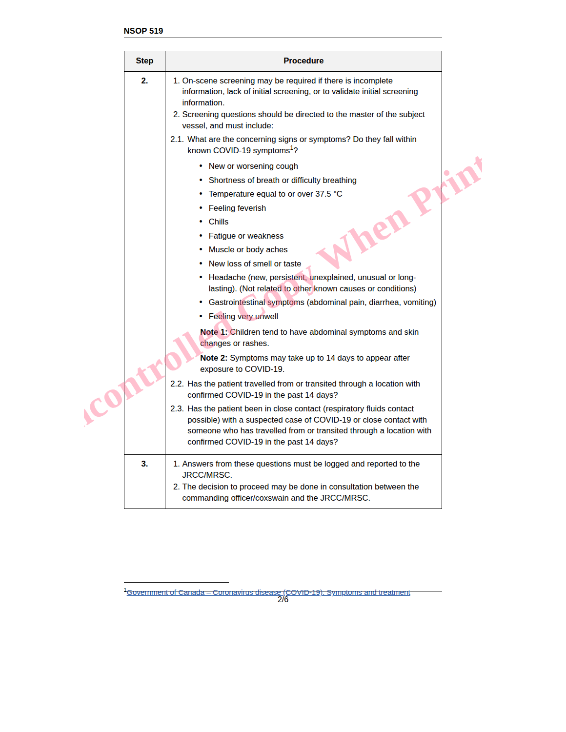Uncontrolled Copy When Printed
NSOP 519
| Step | Procedure |
| --- | --- |
| 2. | On-scene screening may be required if there is incomplete information, lack of initial screening, or to validate initial screening information. Screening questions should be directed to the master of the subject vessel, and must include: What are the concerning signs or symptoms? Do they fall within known COVID-19 symptoms 1 ? New or worsening cough Shortness of breath or difficulty breathing Temperature equal to or over 37.5 °C Feeling feverish Chills Fatigue or weakness Muscle or body aches New loss of smell or taste Headache (new, persistent, unexplained, unusual or long-lasting). (Not related to other known causes or conditions) Gastrointestinal symptoms (abdominal pain, diarrhea, vomiting) Feeling very unwell Note 1: Children tend to have abdominal symptoms and skin changes or rashes. Note 2: Symptoms may take up to 14 days to appear after exposure to COVID-19. Has the patient travelled from or transited through a location with confirmed COVID-19 in the past 14 days? Has the patient been in close contact (respiratory fluids contact possible) with a suspected case of COVID-19 or close contact with someone who has travelled from or transited through a location with confirmed COVID-19 in the past 14 days? |
| 3. | Answers from these questions must be logged and reported to the JRCC/MRSC. The decision to proceed may be done in consultation between the commanding officer/coxswain and the JRCC/MRSC. |
1Government of Canada – Coronavirus disease (COVID-19): Symptoms and treatment
2/6